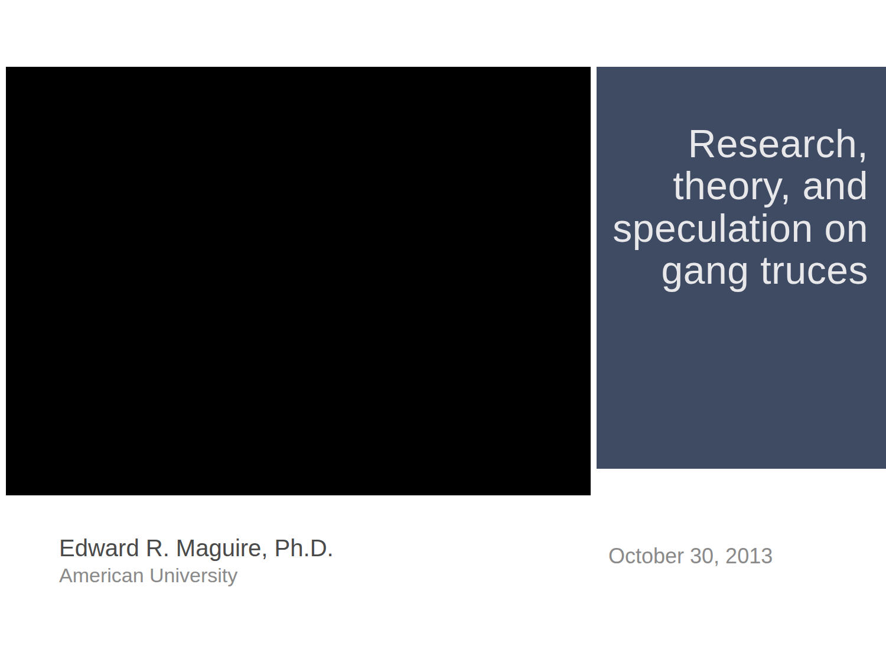Research, theory, and speculation on gang truces
Edward R. Maguire, Ph.D.
American University
October 30, 2013